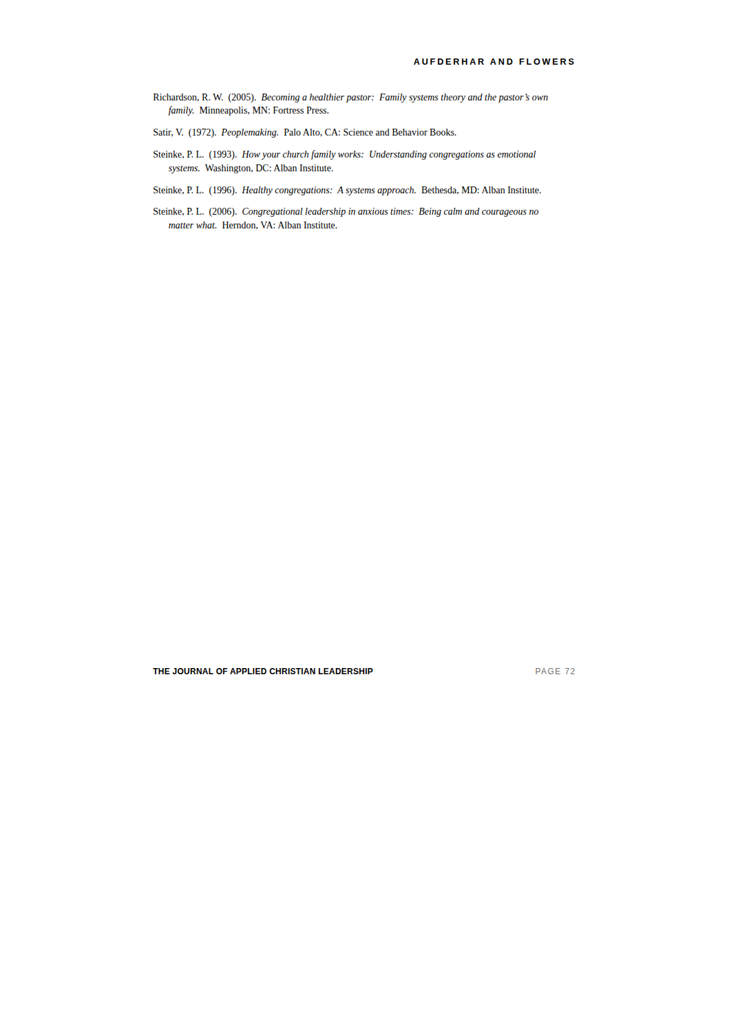Aufderhar and Flowers
Richardson, R. W. (2005). Becoming a healthier pastor: Family systems theory and the pastor’s own family. Minneapolis, MN: Fortress Press.
Satir, V. (1972). Peoplemaking. Palo Alto, CA: Science and Behavior Books.
Steinke, P. L. (1993). How your church family works: Understanding congregations as emotional systems. Washington, DC: Alban Institute.
Steinke, P. L. (1996). Healthy congregations: A systems approach. Bethesda, MD: Alban Institute.
Steinke, P. L. (2006). Congregational leadership in anxious times: Being calm and courageous no matter what. Herndon, VA: Alban Institute.
THE JOURNAL OF APPLIED CHRISTIAN LEADERSHIP PAGE 72